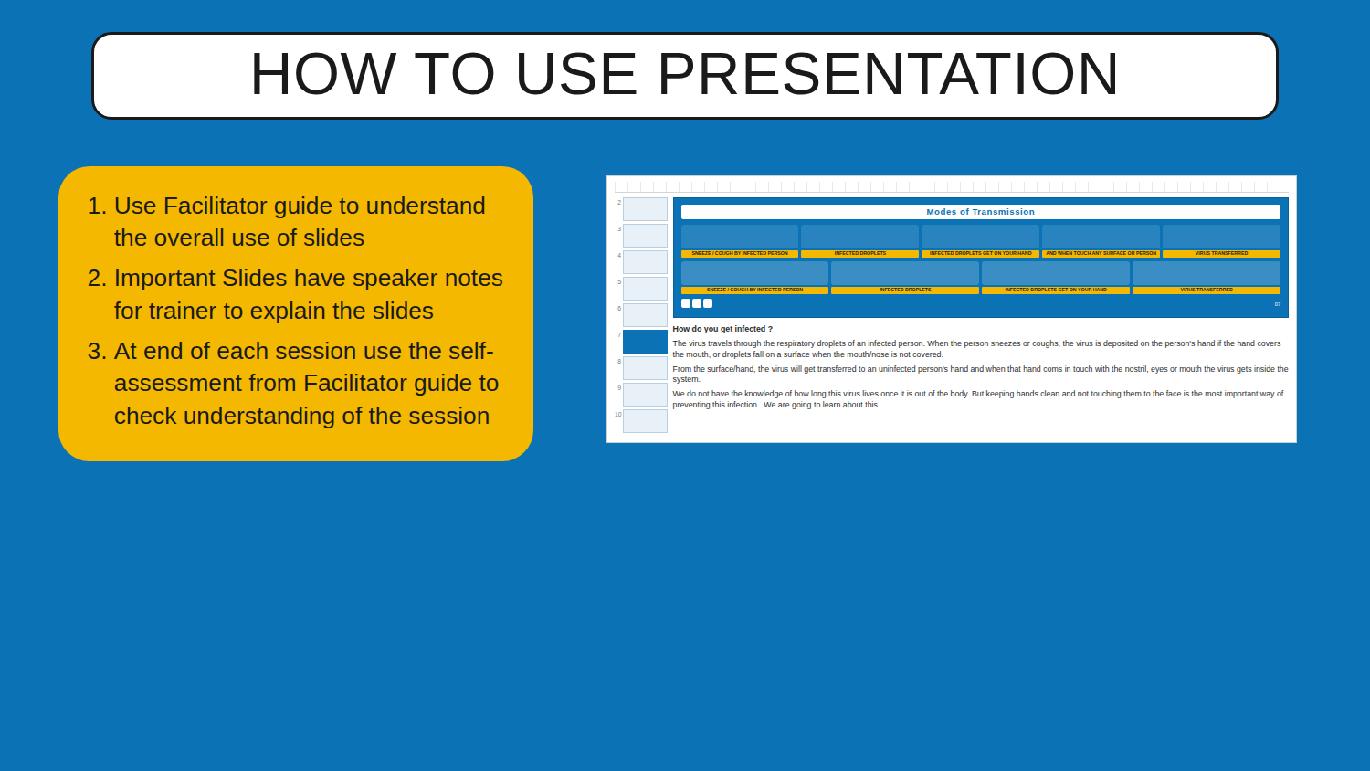How to use presentation
Use Facilitator guide to understand the overall use of slides
Important Slides have speaker notes for trainer to explain the slides
At end of each session use the self-assessment from Facilitator guide to check understanding of the session
2
3
4
5
6
7
8
9
10
Modes of Transmission
Sneeze / cough by infected person
Infected droplets
Infected droplets get on your hand
And when touch any surface or person
Virus transferred
Sneeze / cough by infected person
Infected droplets
Infected droplets get on your hand
Virus transferred
07
How do you get infected ?
The virus travels through the respiratory droplets of an infected person. When the person sneezes or coughs, the virus is deposited on the person's hand if the hand covers the mouth, or droplets fall on a surface when the mouth/nose is not covered.
From the surface/hand, the virus will get transferred to an uninfected person's hand and when that hand coms in touch with the nostril, eyes or mouth the virus gets inside the system.
We do not have the knowledge of how long this virus lives once it is out of the body. But keeping hands clean and not touching them to the face is the most important way of preventing this infection . We are going to learn about this.